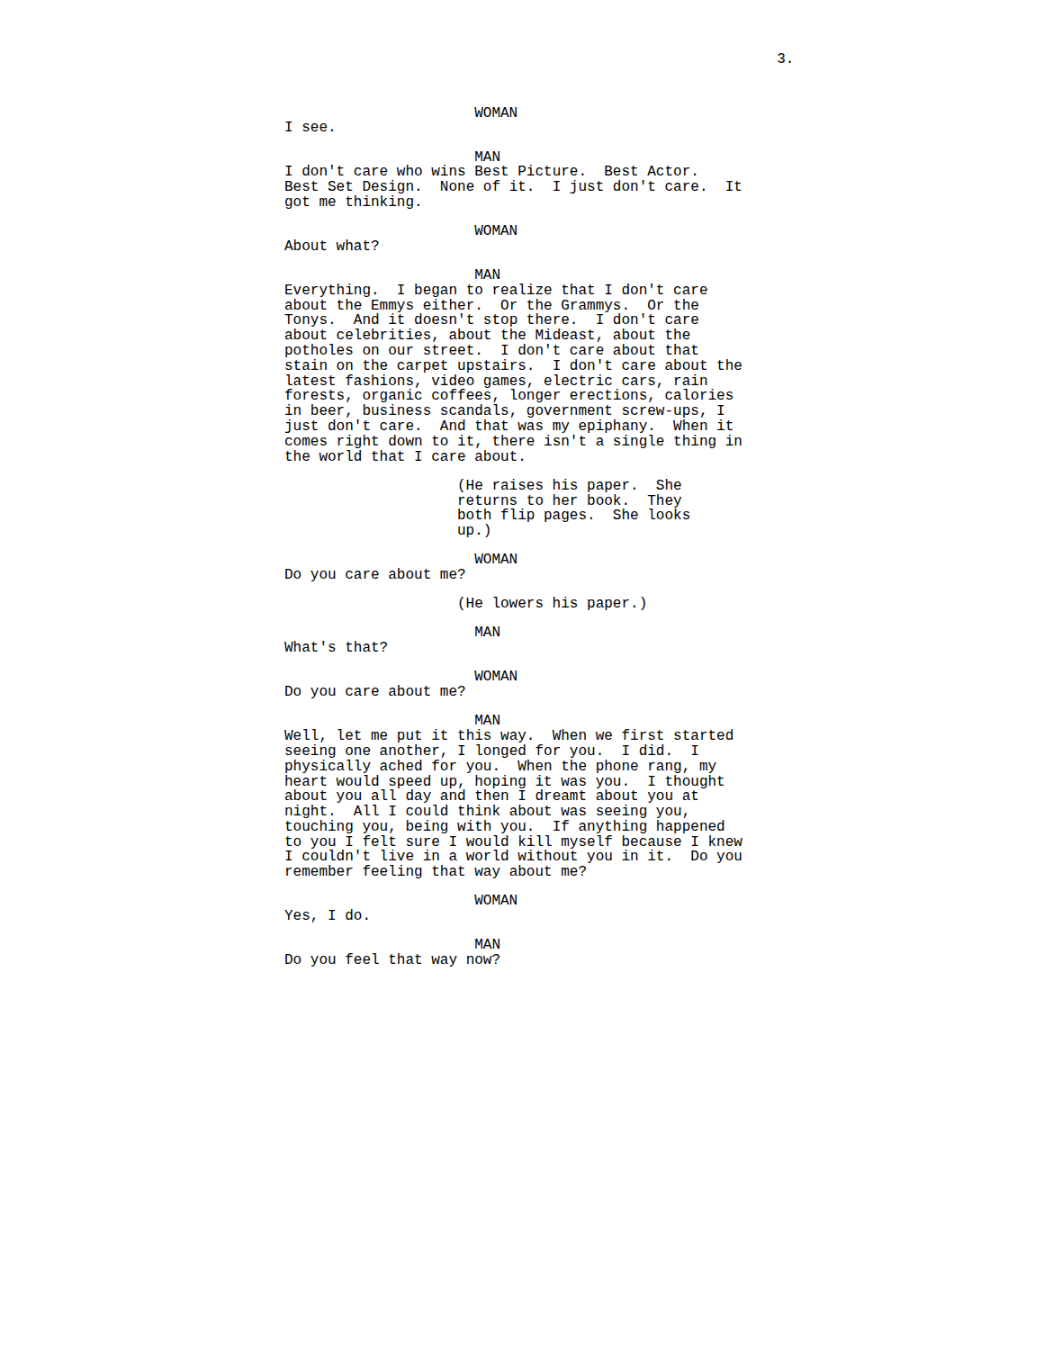3.
WOMAN
I see.
MAN
I don't care who wins Best Picture. Best Actor. Best Set Design. None of it. I just don't care. It got me thinking.
WOMAN
About what?
MAN
Everything. I began to realize that I don't care about the Emmys either. Or the Grammys. Or the Tonys. And it doesn't stop there. I don't care about celebrities, about the Mideast, about the potholes on our street. I don't care about that stain on the carpet upstairs. I don't care about the latest fashions, video games, electric cars, rain forests, organic coffees, longer erections, calories in beer, business scandals, government screw-ups, I just don't care. And that was my epiphany. When it comes right down to it, there isn't a single thing in the world that I care about.
(He raises his paper. She returns to her book. They both flip pages. She looks up.)
WOMAN
Do you care about me?
(He lowers his paper.)
MAN
What's that?
WOMAN
Do you care about me?
MAN
Well, let me put it this way. When we first started seeing one another, I longed for you. I did. I physically ached for you. When the phone rang, my heart would speed up, hoping it was you. I thought about you all day and then I dreamt about you at night. All I could think about was seeing you, touching you, being with you. If anything happened to you I felt sure I would kill myself because I knew I couldn't live in a world without you in it. Do you remember feeling that way about me?
WOMAN
Yes, I do.
MAN
Do you feel that way now?